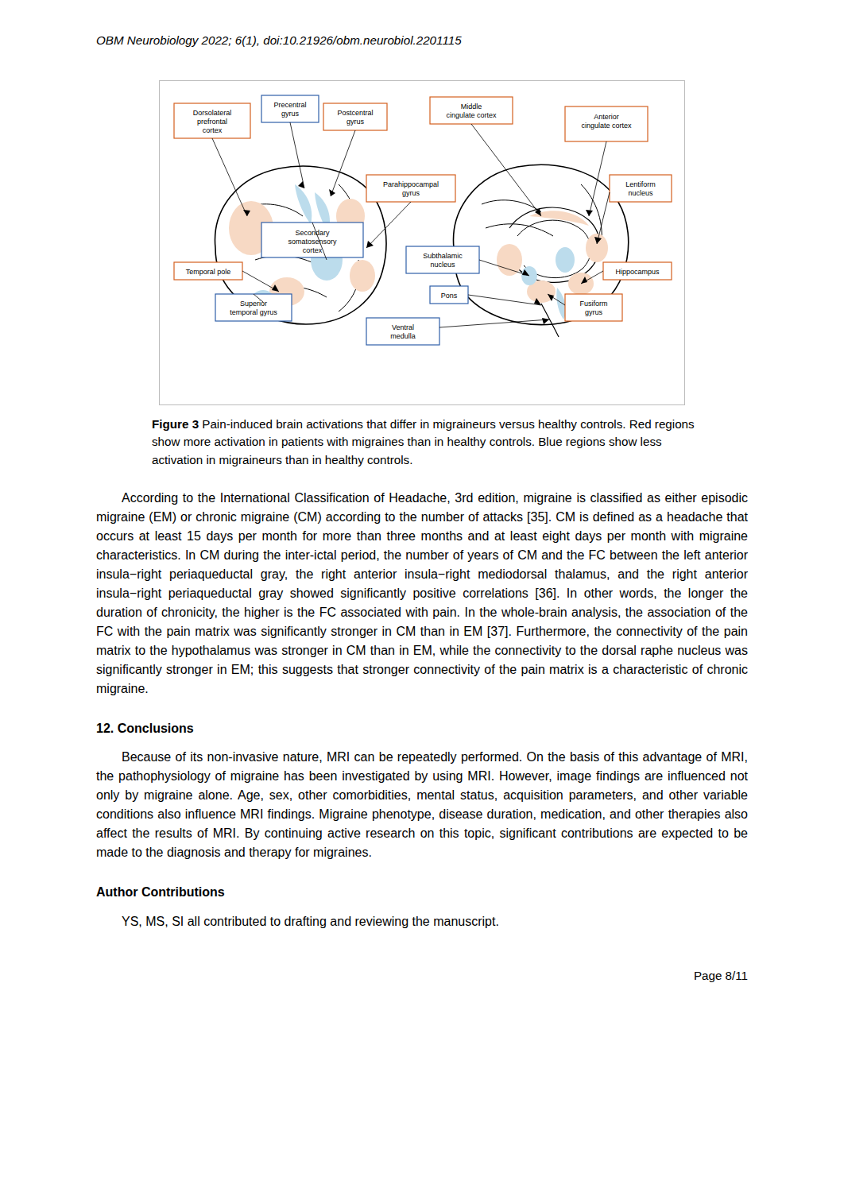OBM Neurobiology 2022; 6(1), doi:10.21926/obm.neurobiol.2201115
Dorsolateral prefrontal cortex Postcentral gyrus Middle cingulate cortex Anterior cingulate cortex Parahippocampal gyrus Lentiform nucleus Temporal pole Hippocampus Fusiform gyrus Precentral gyrus Secondary somatosensory cortex Subthalamic nucleus Superior temporal gyrus Pons Ventral medulla
Figure 3 Pain-induced brain activations that differ in migraineurs versus healthy controls. Red regions show more activation in patients with migraines than in healthy controls. Blue regions show less activation in migraineurs than in healthy controls.
According to the International Classification of Headache, 3rd edition, migraine is classified as either episodic migraine (EM) or chronic migraine (CM) according to the number of attacks [35]. CM is defined as a headache that occurs at least 15 days per month for more than three months and at least eight days per month with migraine characteristics. In CM during the inter-ictal period, the number of years of CM and the FC between the left anterior insula−right periaqueductal gray, the right anterior insula−right mediodorsal thalamus, and the right anterior insula−right periaqueductal gray showed significantly positive correlations [36]. In other words, the longer the duration of chronicity, the higher is the FC associated with pain. In the whole-brain analysis, the association of the FC with the pain matrix was significantly stronger in CM than in EM [37]. Furthermore, the connectivity of the pain matrix to the hypothalamus was stronger in CM than in EM, while the connectivity to the dorsal raphe nucleus was significantly stronger in EM; this suggests that stronger connectivity of the pain matrix is a characteristic of chronic migraine.
12. Conclusions
Because of its non-invasive nature, MRI can be repeatedly performed. On the basis of this advantage of MRI, the pathophysiology of migraine has been investigated by using MRI. However, image findings are influenced not only by migraine alone. Age, sex, other comorbidities, mental status, acquisition parameters, and other variable conditions also influence MRI findings. Migraine phenotype, disease duration, medication, and other therapies also affect the results of MRI. By continuing active research on this topic, significant contributions are expected to be made to the diagnosis and therapy for migraines.
Author Contributions
YS, MS, SI all contributed to drafting and reviewing the manuscript.
Page 8/11